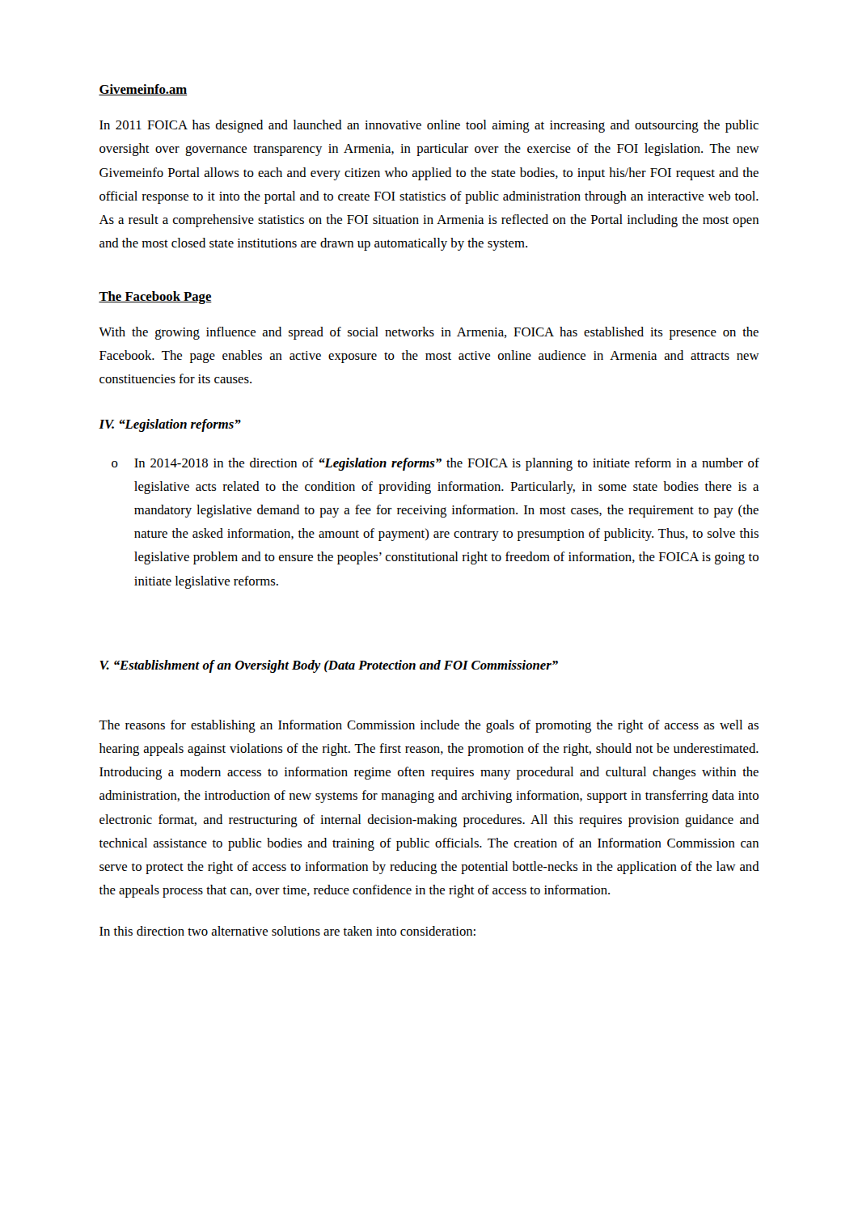Givemeinfo.am
In 2011 FOICA has designed and launched an innovative online tool aiming at increasing and outsourcing the public oversight over governance transparency in Armenia, in particular over the exercise of the FOI legislation. The new Givemeinfo Portal allows to each and every citizen who applied to the state bodies, to input his/her FOI request and the official response to it into the portal and to create FOI statistics of public administration through an interactive web tool. As a result a comprehensive statistics on the FOI situation in Armenia is reflected on the Portal including the most open and the most closed state institutions are drawn up automatically by the system.
The Facebook Page
With the growing influence and spread of social networks in Armenia, FOICA has established its presence on the Facebook. The page enables an active exposure to the most active online audience in Armenia and attracts new constituencies for its causes.
IV. “Legislation reforms”
In 2014-2018 in the direction of “Legislation reforms” the FOICA is planning to initiate reform in a number of legislative acts related to the condition of providing information. Particularly, in some state bodies there is a mandatory legislative demand to pay a fee for receiving information. In most cases, the requirement to pay (the nature the asked information, the amount of payment) are contrary to presumption of publicity. Thus, to solve this legislative problem and to ensure the peoples’ constitutional right to freedom of information, the FOICA is going to initiate legislative reforms.
V. “Establishment of an Oversight Body (Data Protection and FOI Commissioner”
The reasons for establishing an Information Commission include the goals of promoting the right of access as well as hearing appeals against violations of the right. The first reason, the promotion of the right, should not be underestimated. Introducing a modern access to information regime often requires many procedural and cultural changes within the administration, the introduction of new systems for managing and archiving information, support in transferring data into electronic format, and restructuring of internal decision-making procedures. All this requires provision guidance and technical assistance to public bodies and training of public officials. The creation of an Information Commission can serve to protect the right of access to information by reducing the potential bottle-necks in the application of the law and the appeals process that can, over time, reduce confidence in the right of access to information.
In this direction two alternative solutions are taken into consideration: